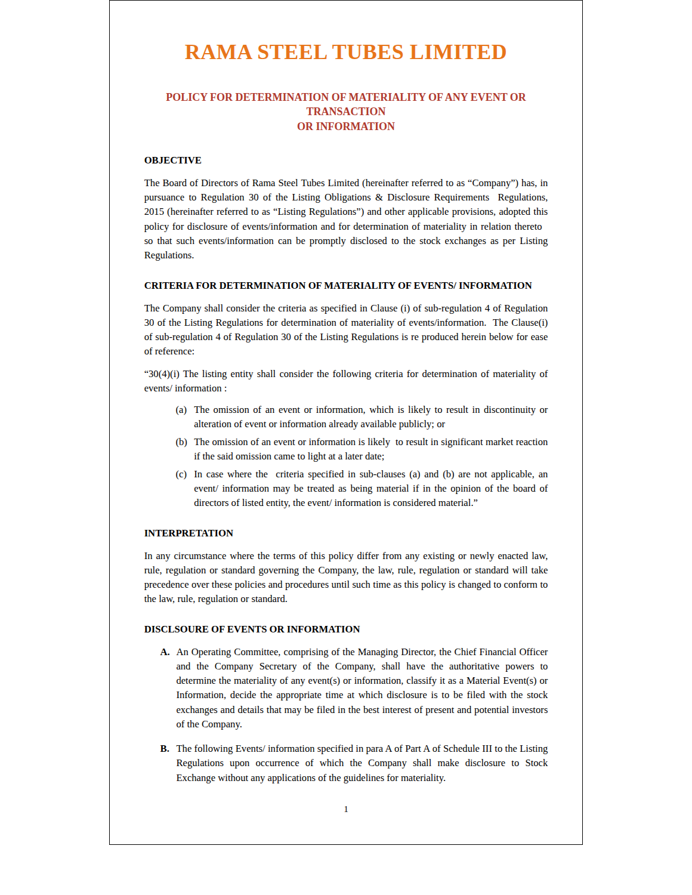RAMA STEEL TUBES LIMITED
POLICY FOR DETERMINATION OF MATERIALITY OF ANY EVENT OR TRANSACTION
OR INFORMATION
OBJECTIVE
The Board of Directors of Rama Steel Tubes Limited (hereinafter referred to as “Company”) has, in pursuance to Regulation 30 of the Listing Obligations & Disclosure Requirements Regulations, 2015 (hereinafter referred to as “Listing Regulations”) and other applicable provisions, adopted this policy for disclosure of events/information and for determination of materiality in relation thereto so that such events/information can be promptly disclosed to the stock exchanges as per Listing Regulations.
CRITERIA FOR DETERMINATION OF MATERIALITY OF EVENTS/ INFORMATION
The Company shall consider the criteria as specified in Clause (i) of sub-regulation 4 of Regulation 30 of the Listing Regulations for determination of materiality of events/information. The Clause(i) of sub-regulation 4 of Regulation 30 of the Listing Regulations is re produced herein below for ease of reference:
“30(4)(i) The listing entity shall consider the following criteria for determination of materiality of events/ information :
(a) The omission of an event or information, which is likely to result in discontinuity or alteration of event or information already available publicly; or
(b) The omission of an event or information is likely to result in significant market reaction if the said omission came to light at a later date;
(c) In case where the criteria specified in sub-clauses (a) and (b) are not applicable, an event/ information may be treated as being material if in the opinion of the board of directors of listed entity, the event/ information is considered material.”
INTERPRETATION
In any circumstance where the terms of this policy differ from any existing or newly enacted law, rule, regulation or standard governing the Company, the law, rule, regulation or standard will take precedence over these policies and procedures until such time as this policy is changed to conform to the law, rule, regulation or standard.
DISCLSOURE OF EVENTS OR INFORMATION
A. An Operating Committee, comprising of the Managing Director, the Chief Financial Officer and the Company Secretary of the Company, shall have the authoritative powers to determine the materiality of any event(s) or information, classify it as a Material Event(s) or Information, decide the appropriate time at which disclosure is to be filed with the stock exchanges and details that may be filed in the best interest of present and potential investors of the Company.
B. The following Events/ information specified in para A of Part A of Schedule III to the Listing Regulations upon occurrence of which the Company shall make disclosure to Stock Exchange without any applications of the guidelines for materiality.
1